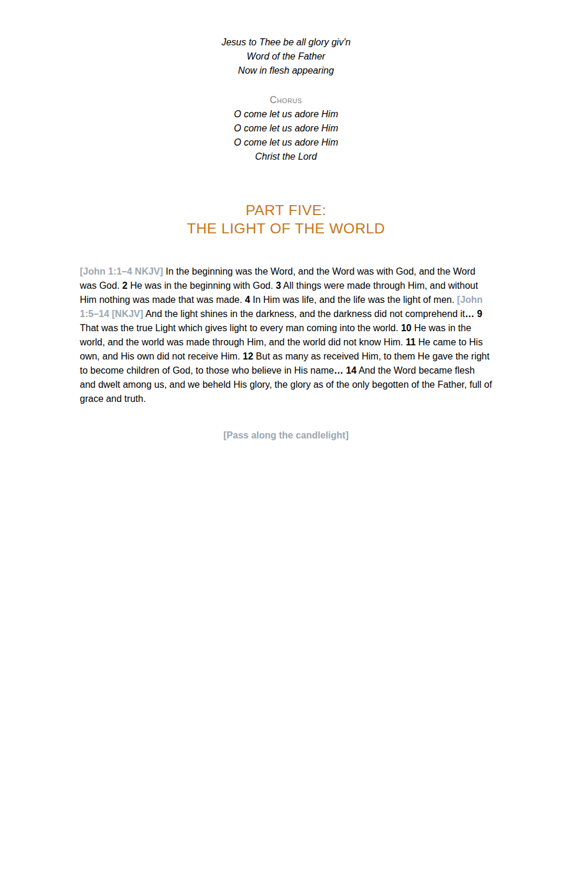Jesus to Thee be all glory giv'n
Word of the Father
Now in flesh appearing
Chorus
O come let us adore Him
O come let us adore Him
O come let us adore Him
Christ the Lord
PART FIVE:
THE LIGHT OF THE WORLD
[John 1:1–4 NKJV] In the beginning was the Word, and the Word was with God, and the Word was God. 2 He was in the beginning with God. 3 All things were made through Him, and without Him nothing was made that was made. 4 In Him was life, and the life was the light of men. [John 1:5–14 [NKJV] And the light shines in the darkness, and the darkness did not comprehend it… 9 That was the true Light which gives light to every man coming into the world. 10 He was in the world, and the world was made through Him, and the world did not know Him. 11 He came to His own, and His own did not receive Him. 12 But as many as received Him, to them He gave the right to become children of God, to those who believe in His name… 14 And the Word became flesh and dwelt among us, and we beheld His glory, the glory as of the only begotten of the Father, full of grace and truth.
[Pass along the candlelight]